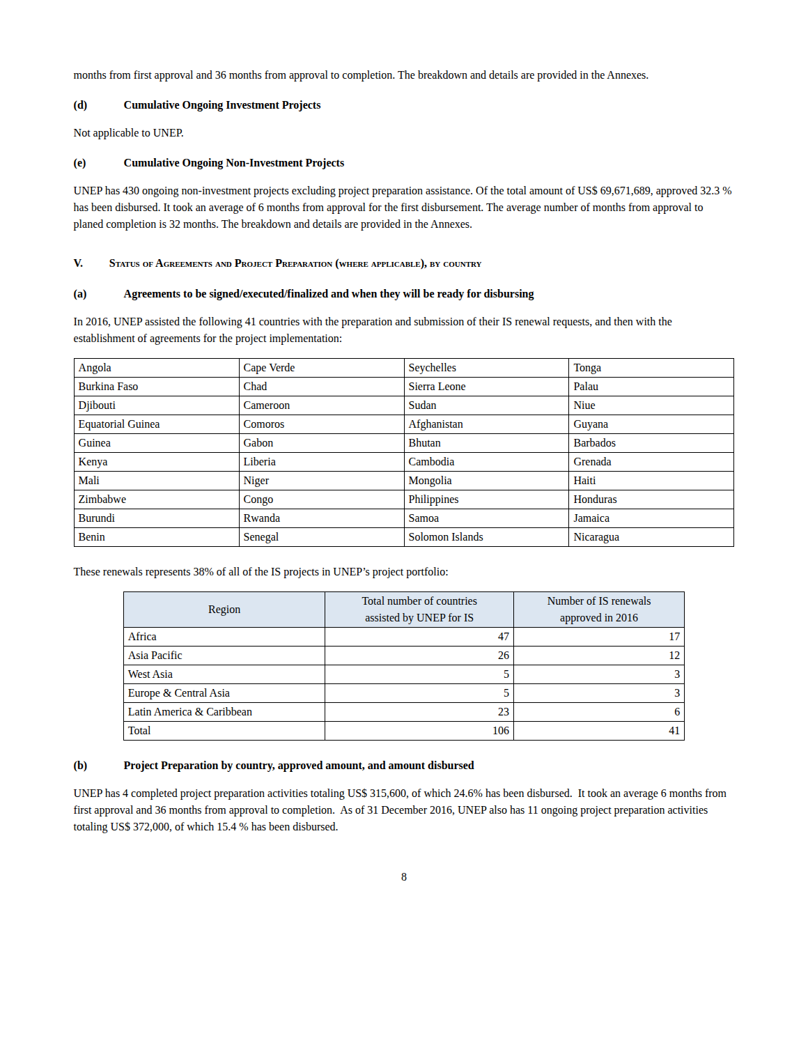months from first approval and 36 months from approval to completion. The breakdown and details are provided in the Annexes.
(d) Cumulative Ongoing Investment Projects
Not applicable to UNEP.
(e) Cumulative Ongoing Non-Investment Projects
UNEP has 430 ongoing non-investment projects excluding project preparation assistance. Of the total amount of US$ 69,671,689, approved 32.3 % has been disbursed. It took an average of 6 months from approval for the first disbursement. The average number of months from approval to planed completion is 32 months. The breakdown and details are provided in the Annexes.
V. Status of Agreements and Project Preparation (where applicable), by country
(a) Agreements to be signed/executed/finalized and when they will be ready for disbursing
In 2016, UNEP assisted the following 41 countries with the preparation and submission of their IS renewal requests, and then with the establishment of agreements for the project implementation:
| Angola | Cape Verde | Seychelles | Tonga |
| Burkina Faso | Chad | Sierra Leone | Palau |
| Djibouti | Cameroon | Sudan | Niue |
| Equatorial Guinea | Comoros | Afghanistan | Guyana |
| Guinea | Gabon | Bhutan | Barbados |
| Kenya | Liberia | Cambodia | Grenada |
| Mali | Niger | Mongolia | Haiti |
| Zimbabwe | Congo | Philippines | Honduras |
| Burundi | Rwanda | Samoa | Jamaica |
| Benin | Senegal | Solomon Islands | Nicaragua |
These renewals represents 38% of all of the IS projects in UNEP’s project portfolio:
| Region | Total number of countries assisted by UNEP for IS | Number of IS renewals approved in 2016 |
| --- | --- | --- |
| Africa | 47 | 17 |
| Asia Pacific | 26 | 12 |
| West Asia | 5 | 3 |
| Europe & Central Asia | 5 | 3 |
| Latin America & Caribbean | 23 | 6 |
| Total | 106 | 41 |
(b) Project Preparation by country, approved amount, and amount disbursed
UNEP has 4 completed project preparation activities totaling US$ 315,600, of which 24.6% has been disbursed. It took an average 6 months from first approval and 36 months from approval to completion. As of 31 December 2016, UNEP also has 11 ongoing project preparation activities totaling US$ 372,000, of which 15.4 % has been disbursed.
8